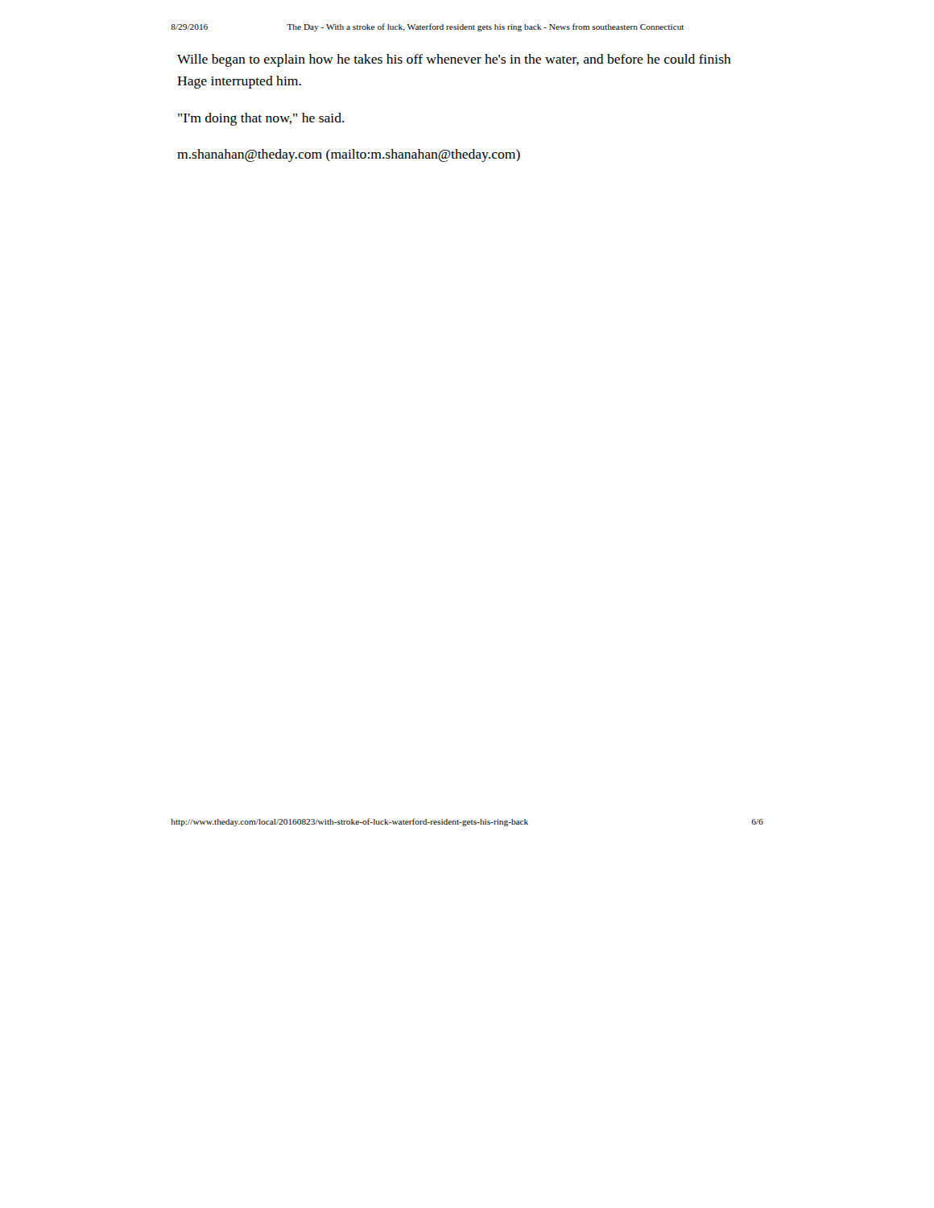8/29/2016
The Day - With a stroke of luck, Waterford resident gets his ring back - News from southeastern Connecticut
Wille began to explain how he takes his off whenever he's in the water, and before he could finish Hage interrupted him.
"I'm doing that now," he said.
m.shanahan@theday.com (mailto:m.shanahan@theday.com)
http://www.theday.com/local/20160823/with-stroke-of-luck-waterford-resident-gets-his-ring-back
6/6